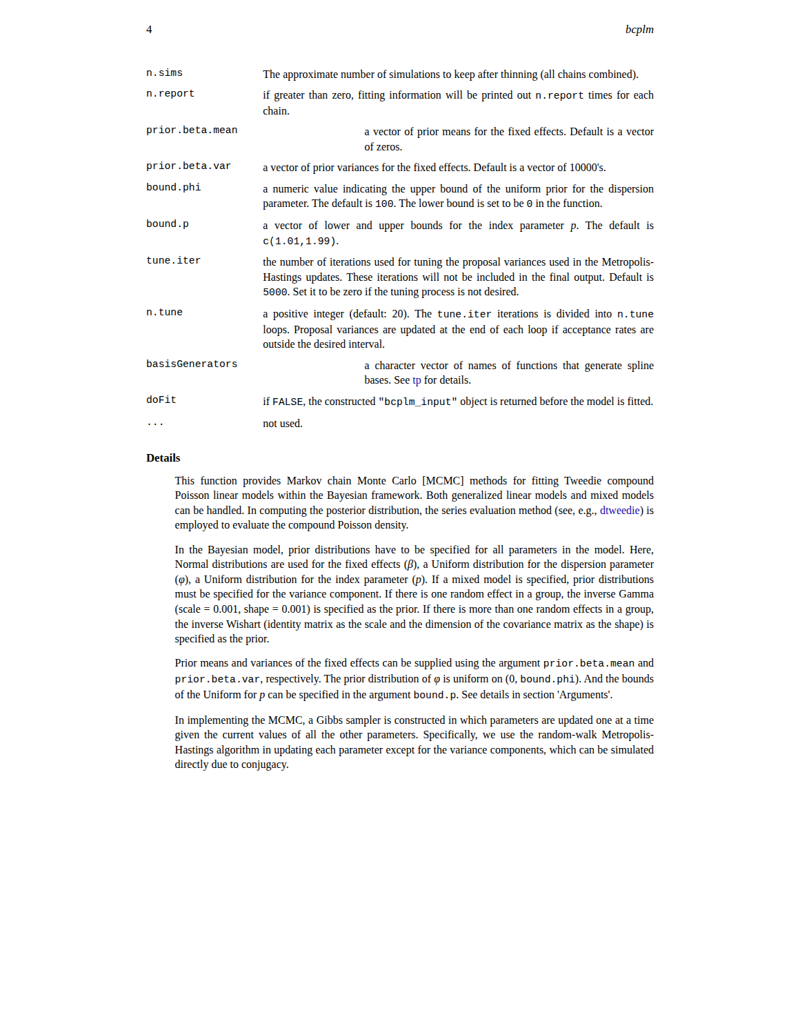4 bcplm
n.sims
The approximate number of simulations to keep after thinning (all chains combined).
n.report
if greater than zero, fitting information will be printed out n.report times for each chain.
prior.beta.mean
a vector of prior means for the fixed effects. Default is a vector of zeros.
prior.beta.var
a vector of prior variances for the fixed effects. Default is a vector of 10000's.
bound.phi
a numeric value indicating the upper bound of the uniform prior for the dispersion parameter. The default is 100. The lower bound is set to be 0 in the function.
bound.p
a vector of lower and upper bounds for the index parameter p. The default is c(1.01,1.99).
tune.iter
the number of iterations used for tuning the proposal variances used in the Metropolis-Hastings updates. These iterations will not be included in the final output. Default is 5000. Set it to be zero if the tuning process is not desired.
n.tune
a positive integer (default: 20). The tune.iter iterations is divided into n.tune loops. Proposal variances are updated at the end of each loop if acceptance rates are outside the desired interval.
basisGenerators
a character vector of names of functions that generate spline bases. See tp for details.
doFit
if FALSE, the constructed "bcplm_input" object is returned before the model is fitted.
...
not used.
Details
This function provides Markov chain Monte Carlo [MCMC] methods for fitting Tweedie compound Poisson linear models within the Bayesian framework. Both generalized linear models and mixed models can be handled. In computing the posterior distribution, the series evaluation method (see, e.g., dtweedie) is employed to evaluate the compound Poisson density.
In the Bayesian model, prior distributions have to be specified for all parameters in the model. Here, Normal distributions are used for the fixed effects (β), a Uniform distribution for the dispersion parameter (φ), a Uniform distribution for the index parameter (p). If a mixed model is specified, prior distributions must be specified for the variance component. If there is one random effect in a group, the inverse Gamma (scale = 0.001, shape = 0.001) is specified as the prior. If there is more than one random effects in a group, the inverse Wishart (identity matrix as the scale and the dimension of the covariance matrix as the shape) is specified as the prior.
Prior means and variances of the fixed effects can be supplied using the argument prior.beta.mean and prior.beta.var, respectively. The prior distribution of φ is uniform on (0, bound.phi). And the bounds of the Uniform for p can be specified in the argument bound.p. See details in section 'Arguments'.
In implementing the MCMC, a Gibbs sampler is constructed in which parameters are updated one at a time given the current values of all the other parameters. Specifically, we use the random-walk Metropolis-Hastings algorithm in updating each parameter except for the variance components, which can be simulated directly due to conjugacy.